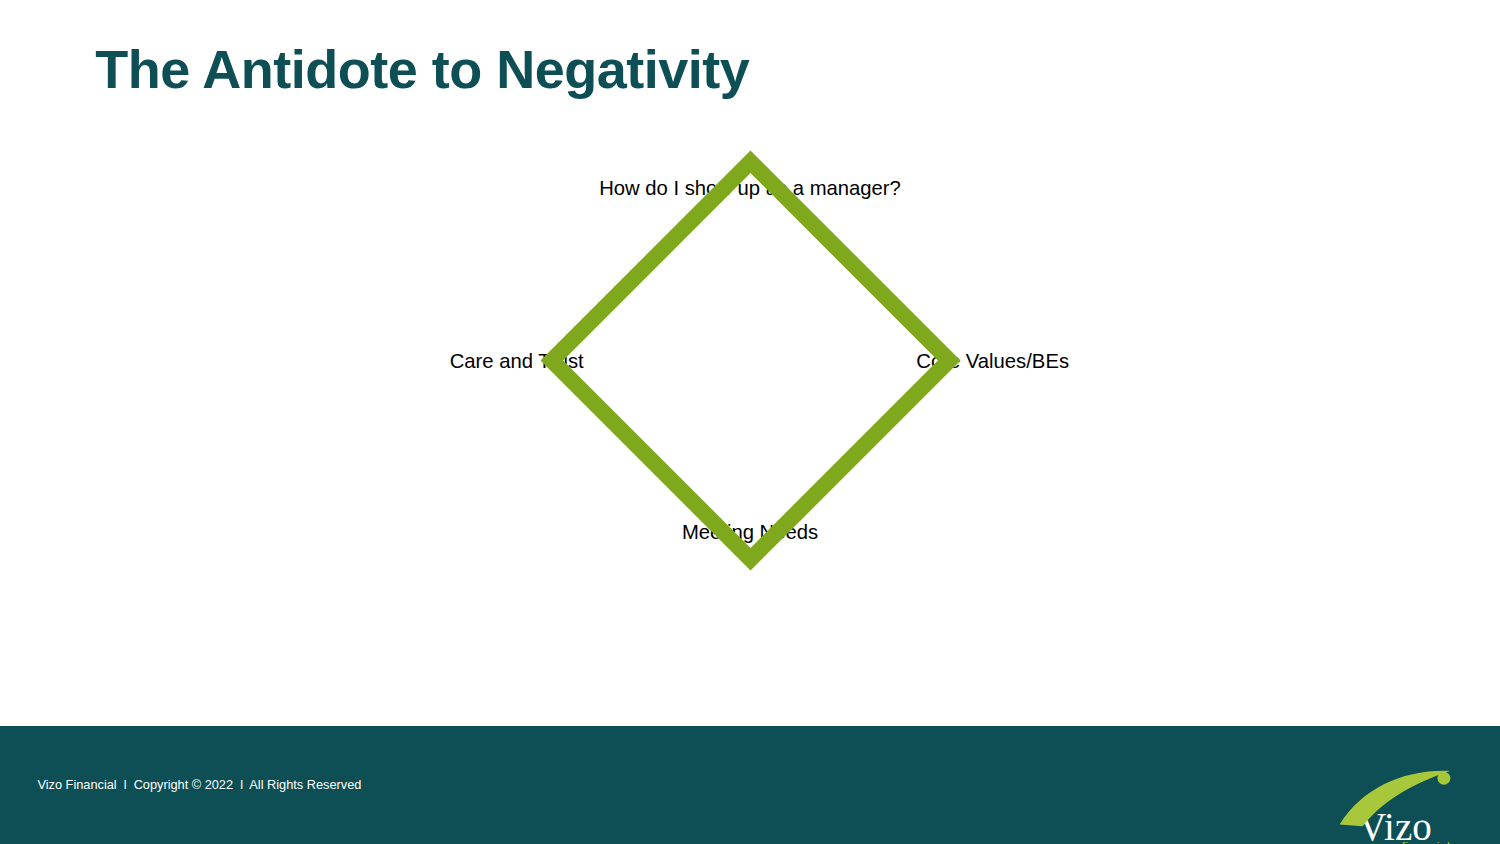The Antidote to Negativity
How do I show up as a manager? Care and Trust Core Values/BEs Meeting Needs
Vizo Financial l Copyright © 2022 l All Rights Reserved
Vizo
financial